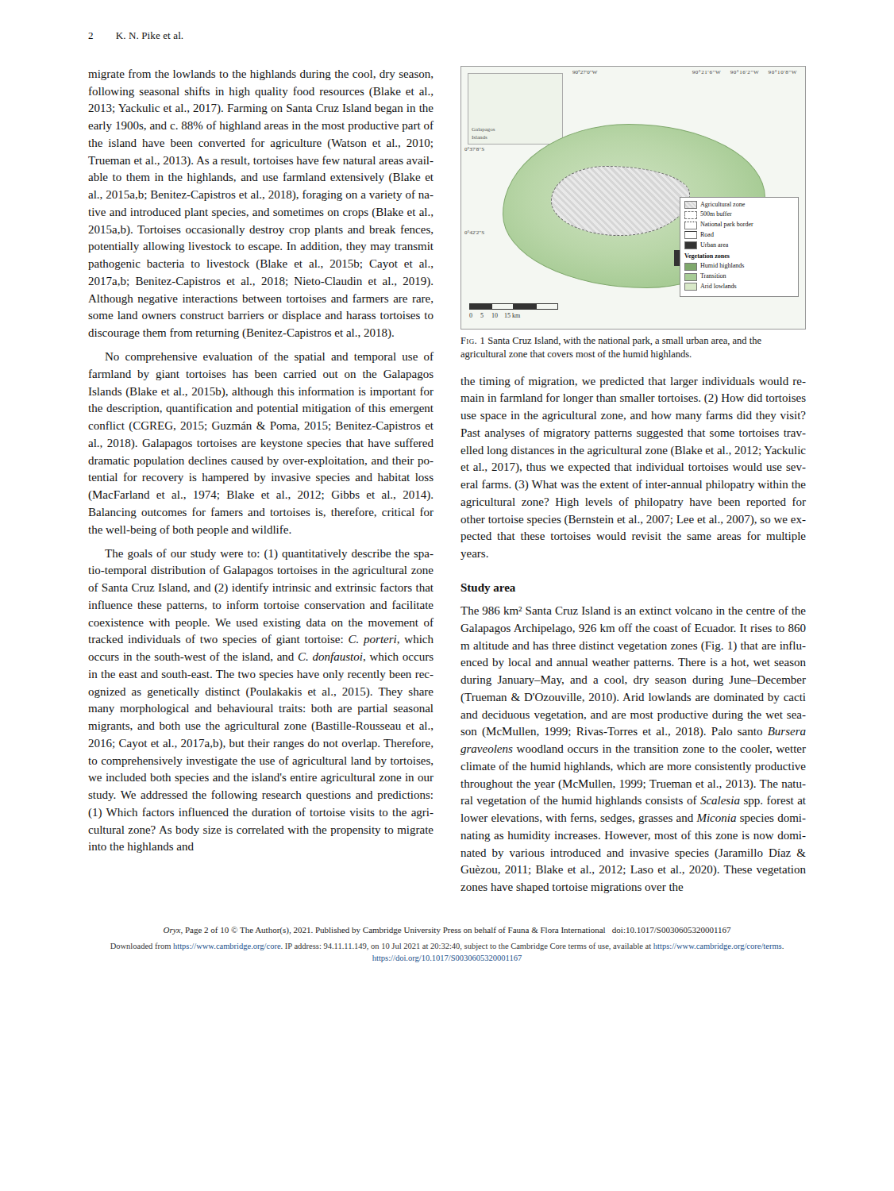2 K. N. Pike et al.
migrate from the lowlands to the highlands during the cool, dry season, following seasonal shifts in high quality food resources (Blake et al., 2013; Yackulic et al., 2017). Farming on Santa Cruz Island began in the early 1900s, and c. 88% of highland areas in the most productive part of the island have been converted for agriculture (Watson et al., 2010; Trueman et al., 2013). As a result, tortoises have few natural areas available to them in the highlands, and use farmland extensively (Blake et al., 2015a,b; Benitez-Capistros et al., 2018), foraging on a variety of native and introduced plant species, and sometimes on crops (Blake et al., 2015a,b). Tortoises occasionally destroy crop plants and break fences, potentially allowing livestock to escape. In addition, they may transmit pathogenic bacteria to livestock (Blake et al., 2015b; Cayot et al., 2017a,b; Benitez-Capistros et al., 2018; Nieto-Claudin et al., 2019). Although negative interactions between tortoises and farmers are rare, some land owners construct barriers or displace and harass tortoises to discourage them from returning (Benitez-Capistros et al., 2018).
No comprehensive evaluation of the spatial and temporal use of farmland by giant tortoises has been carried out on the Galapagos Islands (Blake et al., 2015b), although this information is important for the description, quantification and potential mitigation of this emergent conflict (CGREG, 2015; Guzmán & Poma, 2015; Benitez-Capistros et al., 2018). Galapagos tortoises are keystone species that have suffered dramatic population declines caused by over-exploitation, and their potential for recovery is hampered by invasive species and habitat loss (MacFarland et al., 1974; Blake et al., 2012; Gibbs et al., 2014). Balancing outcomes for famers and tortoises is, therefore, critical for the well-being of both people and wildlife.
The goals of our study were to: (1) quantitatively describe the spatio-temporal distribution of Galapagos tortoises in the agricultural zone of Santa Cruz Island, and (2) identify intrinsic and extrinsic factors that influence these patterns, to inform tortoise conservation and facilitate coexistence with people. We used existing data on the movement of tracked individuals of two species of giant tortoise: C. porteri, which occurs in the south-west of the island, and C. donfaustoi, which occurs in the east and south-east. The two species have only recently been recognized as genetically distinct (Poulakakis et al., 2015). They share many morphological and behavioural traits: both are partial seasonal migrants, and both use the agricultural zone (Bastille-Rousseau et al., 2016; Cayot et al., 2017a,b), but their ranges do not overlap. Therefore, to comprehensively investigate the use of agricultural land by tortoises, we included both species and the island's entire agricultural zone in our study. We addressed the following research questions and predictions: (1) Which factors influenced the duration of tortoise visits to the agricultural zone? As body size is correlated with the propensity to migrate into the highlands and
90°27′0″W
90°21′6″W 90°16′2″W 90°10′8″W
0°37′8″S
0°42′2″S
Galapagos
Islands
Agricultural zone
500m buffer
National park border
Road
Urban area
Vegetation zones
Humid highlands
Transition
Arid lowlands
0 5 10 15 km
Fig. 1 Santa Cruz Island, with the national park, a small urban area, and the agricultural zone that covers most of the humid highlands.
the timing of migration, we predicted that larger individuals would remain in farmland for longer than smaller tortoises. (2) How did tortoises use space in the agricultural zone, and how many farms did they visit? Past analyses of migratory patterns suggested that some tortoises travelled long distances in the agricultural zone (Blake et al., 2012; Yackulic et al., 2017), thus we expected that individual tortoises would use several farms. (3) What was the extent of inter-annual philopatry within the agricultural zone? High levels of philopatry have been reported for other tortoise species (Bernstein et al., 2007; Lee et al., 2007), so we expected that these tortoises would revisit the same areas for multiple years.
Study area
The 986 km² Santa Cruz Island is an extinct volcano in the centre of the Galapagos Archipelago, 926 km off the coast of Ecuador. It rises to 860 m altitude and has three distinct vegetation zones (Fig. 1) that are influenced by local and annual weather patterns. There is a hot, wet season during January–May, and a cool, dry season during June–December (Trueman & D'Ozouville, 2010). Arid lowlands are dominated by cacti and deciduous vegetation, and are most productive during the wet season (McMullen, 1999; Rivas-Torres et al., 2018). Palo santo Bursera graveolens woodland occurs in the transition zone to the cooler, wetter climate of the humid highlands, which are more consistently productive throughout the year (McMullen, 1999; Trueman et al., 2013). The natural vegetation of the humid highlands consists of Scalesia spp. forest at lower elevations, with ferns, sedges, grasses and Miconia species dominating as humidity increases. However, most of this zone is now dominated by various introduced and invasive species (Jaramillo Díaz & Guèzou, 2011; Blake et al., 2012; Laso et al., 2020). These vegetation zones have shaped tortoise migrations over the
Oryx, Page 2 of 10 © The Author(s), 2021. Published by Cambridge University Press on behalf of Fauna & Flora International doi:10.1017/S0030605320001167
Downloaded from https://www.cambridge.org/core. IP address: 94.11.11.149, on 10 Jul 2021 at 20:32:40, subject to the Cambridge Core terms of use, available at https://www.cambridge.org/core/terms.
https://doi.org/10.1017/S0030605320001167